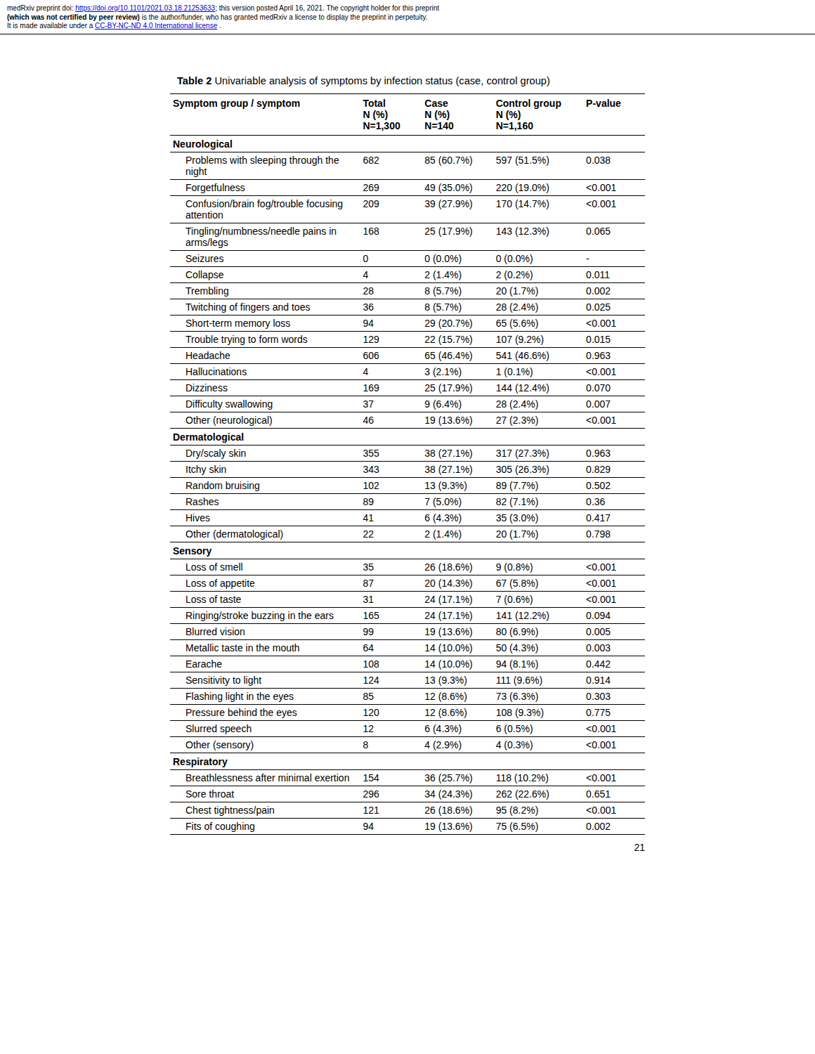medRxiv preprint doi: https://doi.org/10.1101/2021.03.18.21253633; this version posted April 16, 2021. The copyright holder for this preprint (which was not certified by peer review) is the author/funder, who has granted medRxiv a license to display the preprint in perpetuity. It is made available under a CC-BY-NC-ND 4.0 International license .
Table 2 Univariable analysis of symptoms by infection status (case, control group)
| Symptom group / symptom | Total N (%) N=1,300 | Case N (%) N=140 | Control group N (%) N=1,160 | P-value |
| --- | --- | --- | --- | --- |
| Neurological |
| Problems with sleeping through the night | 682 | 85 (60.7%) | 597 (51.5%) | 0.038 |
| Forgetfulness | 269 | 49 (35.0%) | 220 (19.0%) | <0.001 |
| Confusion/brain fog/trouble focusing attention | 209 | 39 (27.9%) | 170 (14.7%) | <0.001 |
| Tingling/numbness/needle pains in arms/legs | 168 | 25 (17.9%) | 143 (12.3%) | 0.065 |
| Seizures | 0 | 0 (0.0%) | 0 (0.0%) | - |
| Collapse | 4 | 2 (1.4%) | 2 (0.2%) | 0.011 |
| Trembling | 28 | 8 (5.7%) | 20 (1.7%) | 0.002 |
| Twitching of fingers and toes | 36 | 8 (5.7%) | 28 (2.4%) | 0.025 |
| Short-term memory loss | 94 | 29 (20.7%) | 65 (5.6%) | <0.001 |
| Trouble trying to form words | 129 | 22 (15.7%) | 107 (9.2%) | 0.015 |
| Headache | 606 | 65 (46.4%) | 541 (46.6%) | 0.963 |
| Hallucinations | 4 | 3 (2.1%) | 1 (0.1%) | <0.001 |
| Dizziness | 169 | 25 (17.9%) | 144 (12.4%) | 0.070 |
| Difficulty swallowing | 37 | 9 (6.4%) | 28 (2.4%) | 0.007 |
| Other (neurological) | 46 | 19 (13.6%) | 27 (2.3%) | <0.001 |
| Dermatological |
| Dry/scaly skin | 355 | 38 (27.1%) | 317 (27.3%) | 0.963 |
| Itchy skin | 343 | 38 (27.1%) | 305 (26.3%) | 0.829 |
| Random bruising | 102 | 13 (9.3%) | 89 (7.7%) | 0.502 |
| Rashes | 89 | 7 (5.0%) | 82 (7.1%) | 0.36 |
| Hives | 41 | 6 (4.3%) | 35 (3.0%) | 0.417 |
| Other (dermatological) | 22 | 2 (1.4%) | 20 (1.7%) | 0.798 |
| Sensory |
| Loss of smell | 35 | 26 (18.6%) | 9 (0.8%) | <0.001 |
| Loss of appetite | 87 | 20 (14.3%) | 67 (5.8%) | <0.001 |
| Loss of taste | 31 | 24 (17.1%) | 7 (0.6%) | <0.001 |
| Ringing/stroke buzzing in the ears | 165 | 24 (17.1%) | 141 (12.2%) | 0.094 |
| Blurred vision | 99 | 19 (13.6%) | 80 (6.9%) | 0.005 |
| Metallic taste in the mouth | 64 | 14 (10.0%) | 50 (4.3%) | 0.003 |
| Earache | 108 | 14 (10.0%) | 94 (8.1%) | 0.442 |
| Sensitivity to light | 124 | 13 (9.3%) | 111 (9.6%) | 0.914 |
| Flashing light in the eyes | 85 | 12 (8.6%) | 73 (6.3%) | 0.303 |
| Pressure behind the eyes | 120 | 12 (8.6%) | 108 (9.3%) | 0.775 |
| Slurred speech | 12 | 6 (4.3%) | 6 (0.5%) | <0.001 |
| Other (sensory) | 8 | 4 (2.9%) | 4 (0.3%) | <0.001 |
| Respiratory |
| Breathlessness after minimal exertion | 154 | 36 (25.7%) | 118 (10.2%) | <0.001 |
| Sore throat | 296 | 34 (24.3%) | 262 (22.6%) | 0.651 |
| Chest tightness/pain | 121 | 26 (18.6%) | 95 (8.2%) | <0.001 |
| Fits of coughing | 94 | 19 (13.6%) | 75 (6.5%) | 0.002 |
21